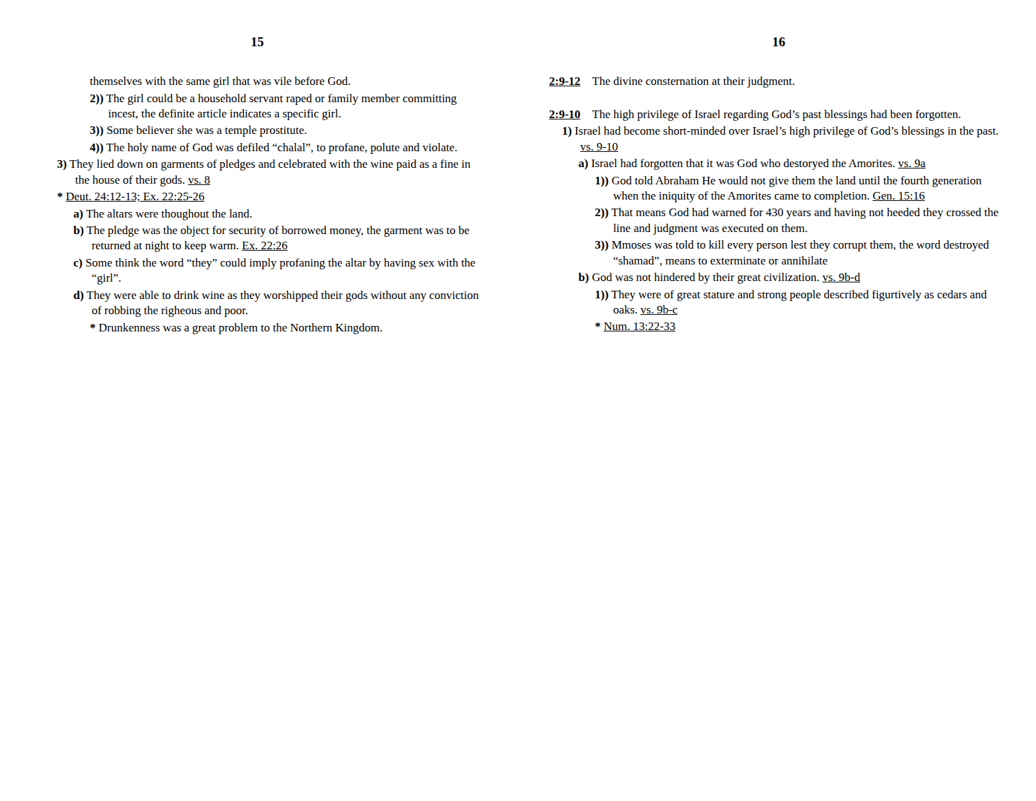15
themselves with the same girl that was vile before God.
2)) The girl could be a household servant raped or family member committing incest, the definite article indicates a specific girl.
3)) Some believer she was a temple prostitute.
4)) The holy name of God was defiled “chalal”, to profane, polute and violate.
3) They lied down on garments of pledges and celebrated with the wine paid as a fine in the house of their gods. vs. 8
* Deut. 24:12-13; Ex. 22:25-26
a) The altars were thoughout the land.
b) The pledge was the object for security of borrowed money, the garment was to be returned at night to keep warm. Ex. 22:26
c) Some think the word “they” could imply profaning the altar by having sex with the “girl”.
d) They were able to drink wine as they worshipped their gods without any conviction of robbing the righeous and poor.
* Drunkenness was a great problem to the Northern Kingdom.
16
2:9-12 The divine consternation at their judgment.
2:9-10 The high privilege of Israel regarding God’s past blessings had been forgotten.
1) Israel had become short-minded over Israel’s high privilege of God’s blessings in the past. vs. 9-10
a) Israel had forgotten that it was God who destoryed the Amorites. vs. 9a
1)) God told Abraham He would not give them the land until the fourth generation when the iniquity of the Amorites came to completion. Gen. 15:16
2)) That means God had warned for 430 years and having not heeded they crossed the line and judgment was executed on them.
3)) Mmoses was told to kill every person lest they corrupt them, the word destroyed “shamad”, means to exterminate or annihilate
b) God was not hindered by their great civilization. vs. 9b-d
1)) They were of great stature and strong people described figurtively as cedars and oaks. vs. 9b-c
* Num. 13:22-33